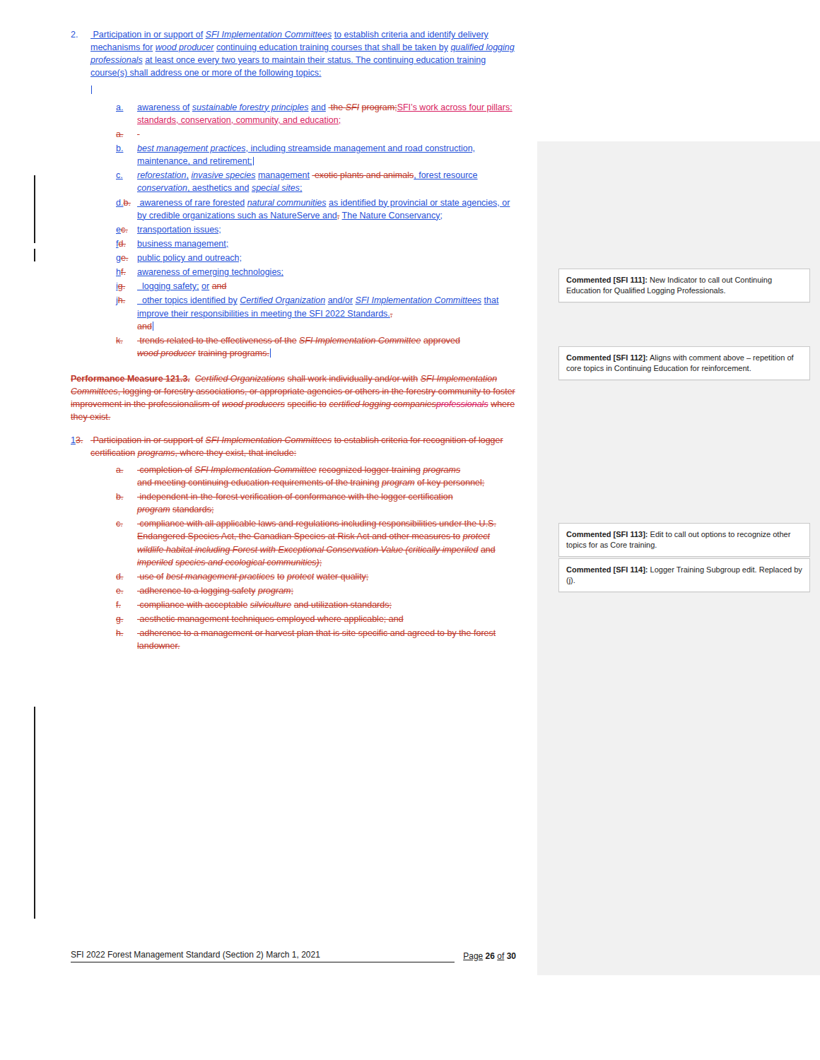2. Participation in or support of SFI Implementation Committees to establish criteria and identify delivery mechanisms for wood producer continuing education training courses that shall be taken by qualified logging professionals at least once every two years to maintain their status. The continuing education training course(s) shall address one or more of the following topics:
a. awareness of sustainable forestry principles and the SFI program; SFI’s work across four pillars: standards, conservation, community, and education;
a.
b. best management practices, including streamside management and road construction, maintenance, and retirement;
c. reforestation, invasive species management exotic plants and animals, forest resource conservation, aesthetics and special sites;
d. b. awareness of rare forested natural communities as identified by provincial or state agencies, or by credible organizations such as NatureServe and, The Nature Conservancy;
ec. transportation issues;
fd. business management;
ge. public policy and outreach;
hf. awareness of emerging technologies;
ig. logging safety; or and
jh. other topics identified by Certified Organization and/or SFI Implementation Committees that improve their responsibilities in meeting the SFI 2022 Standards.,
and
k. trends related to the effectiveness of the SFI Implementation Committee approved
wood producer training programs.
Performance Measure 121.3. Certified Organizations shall work individually and/or with SFI Implementation Committees, logging or forestry associations, or appropriate agencies or others in the forestry community to foster improvement in the professionalism of wood producers specific to certified logging companies professionals where they exist.
13. Participation in or support of SFI Implementation Committees to establish criteria for recognition of logger certification programs, where they exist, that include:
a. completion of SFI Implementation Committee recognized logger training programs
and meeting continuing education requirements of the training program of key personnel;
b. independent in-the-forest verification of conformance with the logger certification
program standards;
c. compliance with all applicable laws and regulations including responsibilities under the U.S. Endangered Species Act, the Canadian Species at Risk Act and other measures to protect wildlife habitat including Forest with Exceptional Conservation Value (critically imperiled and imperiled species and ecological communities);
d. use of best management practices to protect water quality;
e. adherence to a logging safety program;
f. compliance with acceptable silviculture and utilization standards;
g. aesthetic management techniques employed where applicable; and
h. adherence to a management or harvest plan that is site specific and agreed to by the forest landowner.
SFI 2022 Forest Management Standard (Section 2) March 1, 2021
Page 26 of 30
Commented [SFI 111]: New Indicator to call out Continuing Education for Qualified Logging Professionals.
Commented [SFI 112]: Aligns with comment above – repetition of core topics in Continuing Education for reinforcement.
Commented [SFI 113]: Edit to call out options to recognize other topics for as Core training.
Commented [SFI 114]: Logger Training Subgroup edit. Replaced by (j).